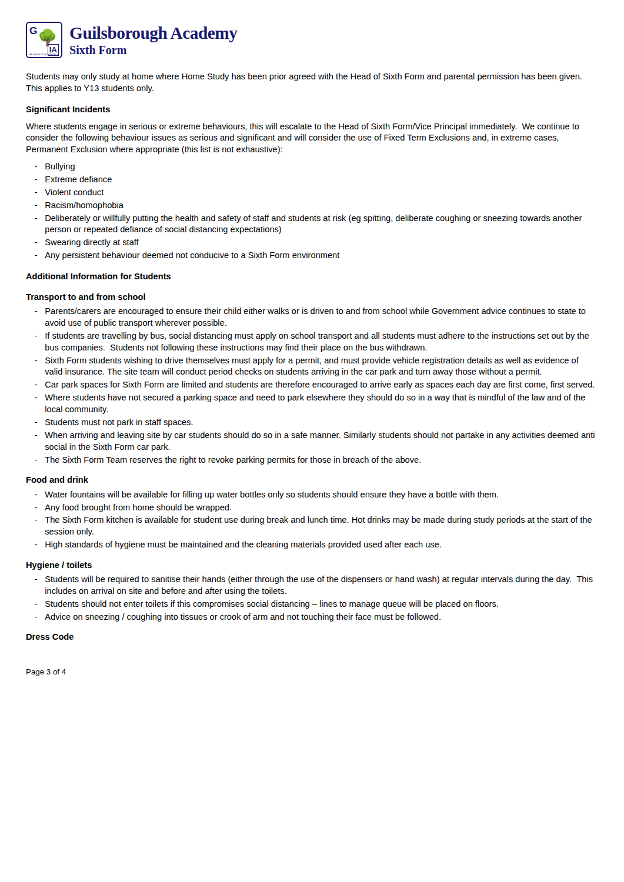G 🌳 IA BELIEVE IT ACHIEVE IT
Guilsborough Academy
Sixth Form
Students may only study at home where Home Study has been prior agreed with the Head of Sixth Form and parental permission has been given. This applies to Y13 students only.
Significant Incidents
Where students engage in serious or extreme behaviours, this will escalate to the Head of Sixth Form/Vice Principal immediately. We continue to consider the following behaviour issues as serious and significant and will consider the use of Fixed Term Exclusions and, in extreme cases, Permanent Exclusion where appropriate (this list is not exhaustive):
Bullying
Extreme defiance
Violent conduct
Racism/homophobia
Deliberately or willfully putting the health and safety of staff and students at risk (eg spitting, deliberate coughing or sneezing towards another person or repeated defiance of social distancing expectations)
Swearing directly at staff
Any persistent behaviour deemed not conducive to a Sixth Form environment
Additional Information for Students
Transport to and from school
Parents/carers are encouraged to ensure their child either walks or is driven to and from school while Government advice continues to state to avoid use of public transport wherever possible.
If students are travelling by bus, social distancing must apply on school transport and all students must adhere to the instructions set out by the bus companies. Students not following these instructions may find their place on the bus withdrawn.
Sixth Form students wishing to drive themselves must apply for a permit, and must provide vehicle registration details as well as evidence of valid insurance. The site team will conduct period checks on students arriving in the car park and turn away those without a permit.
Car park spaces for Sixth Form are limited and students are therefore encouraged to arrive early as spaces each day are first come, first served.
Where students have not secured a parking space and need to park elsewhere they should do so in a way that is mindful of the law and of the local community.
Students must not park in staff spaces.
When arriving and leaving site by car students should do so in a safe manner. Similarly students should not partake in any activities deemed anti social in the Sixth Form car park.
The Sixth Form Team reserves the right to revoke parking permits for those in breach of the above.
Food and drink
Water fountains will be available for filling up water bottles only so students should ensure they have a bottle with them.
Any food brought from home should be wrapped.
The Sixth Form kitchen is available for student use during break and lunch time. Hot drinks may be made during study periods at the start of the session only.
High standards of hygiene must be maintained and the cleaning materials provided used after each use.
Hygiene / toilets
Students will be required to sanitise their hands (either through the use of the dispensers or hand wash) at regular intervals during the day. This includes on arrival on site and before and after using the toilets.
Students should not enter toilets if this compromises social distancing – lines to manage queue will be placed on floors.
Advice on sneezing / coughing into tissues or crook of arm and not touching their face must be followed.
Dress Code
Page 3 of 4